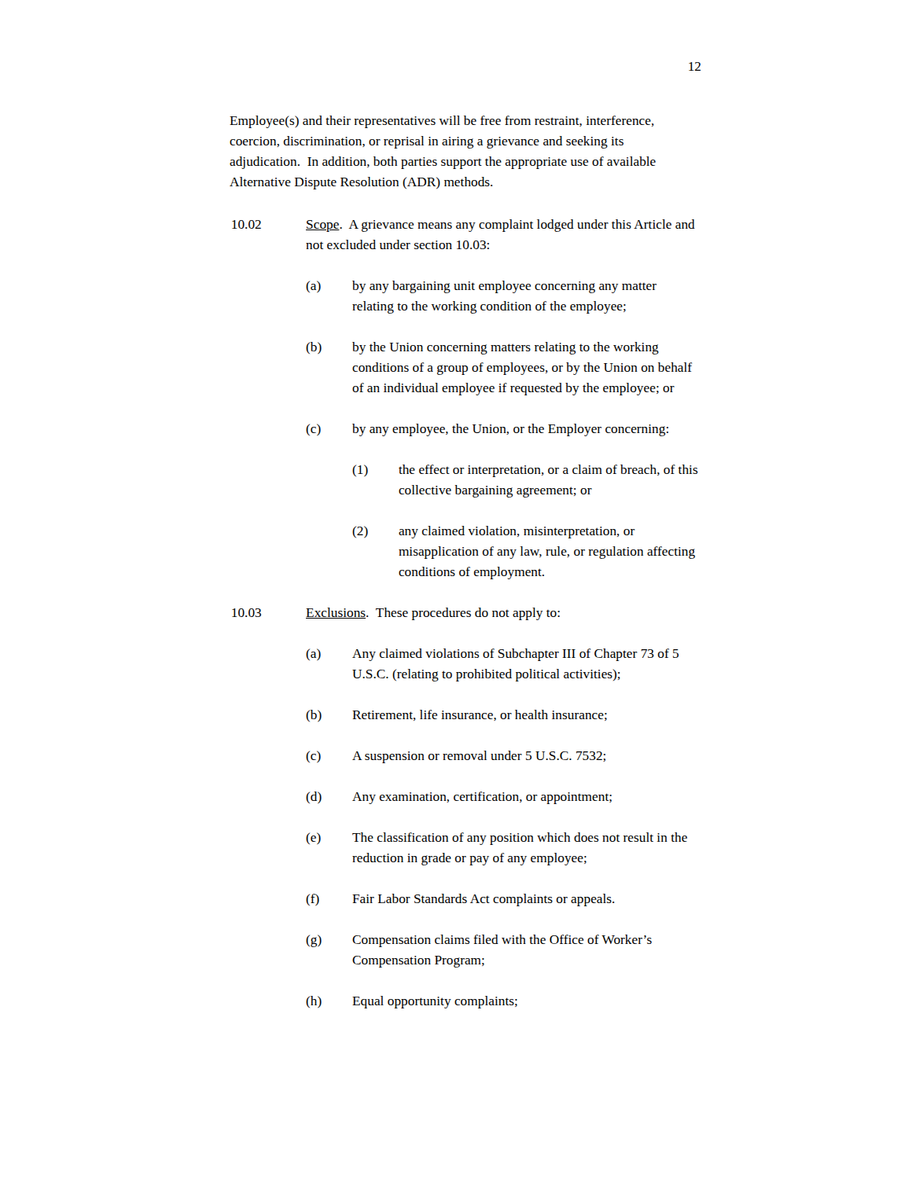12
Employee(s) and their representatives will be free from restraint, interference, coercion, discrimination, or reprisal in airing a grievance and seeking its adjudication. In addition, both parties support the appropriate use of available Alternative Dispute Resolution (ADR) methods.
10.02
Scope. A grievance means any complaint lodged under this Article and not excluded under section 10.03:
(a)
by any bargaining unit employee concerning any matter relating to the working condition of the employee;
(b)
by the Union concerning matters relating to the working conditions of a group of employees, or by the Union on behalf of an individual employee if requested by the employee; or
(c)
by any employee, the Union, or the Employer concerning:
(1)
the effect or interpretation, or a claim of breach, of this collective bargaining agreement; or
(2)
any claimed violation, misinterpretation, or misapplication of any law, rule, or regulation affecting conditions of employment.
10.03
Exclusions. These procedures do not apply to:
(a)
Any claimed violations of Subchapter III of Chapter 73 of 5 U.S.C. (relating to prohibited political activities);
(b)
Retirement, life insurance, or health insurance;
(c)
A suspension or removal under 5 U.S.C. 7532;
(d)
Any examination, certification, or appointment;
(e)
The classification of any position which does not result in the reduction in grade or pay of any employee;
(f)
Fair Labor Standards Act complaints or appeals.
(g)
Compensation claims filed with the Office of Worker’s Compensation Program;
(h)
Equal opportunity complaints;